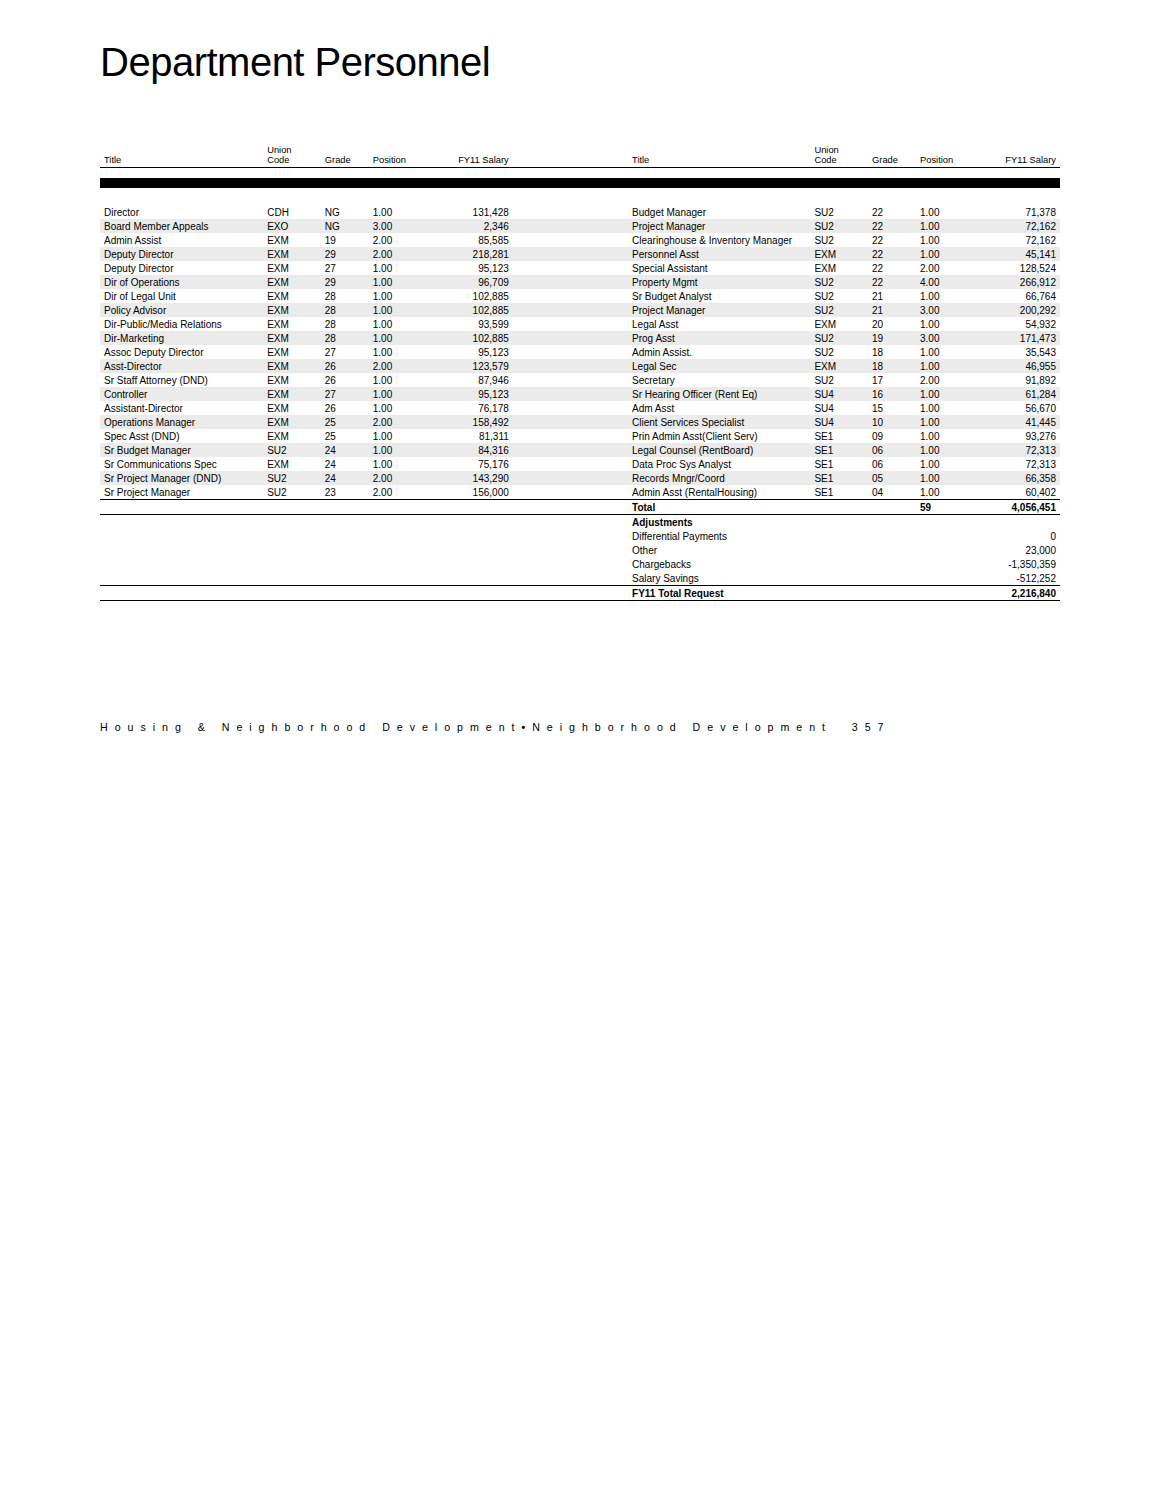Department Personnel
| Title | Union Code | Grade | Position | FY11 Salary | | Title | Union Code | Grade | Position | FY11 Salary |
| --- | --- | --- | --- | --- | --- | --- | --- | --- | --- | --- |
| Director | CDH | NG | 1.00 | 131,428 | | Budget Manager | SU2 | 22 | 1.00 | 71,378 |
| Board Member Appeals | EXO | NG | 3.00 | 2,346 | | Project Manager | SU2 | 22 | 1.00 | 72,162 |
| Admin Assist | EXM | 19 | 2.00 | 85,585 | | Clearinghouse & Inventory Manager | SU2 | 22 | 1.00 | 72,162 |
| Deputy Director | EXM | 29 | 2.00 | 218,281 | | Personnel Asst | EXM | 22 | 1.00 | 45,141 |
| Deputy Director | EXM | 27 | 1.00 | 95,123 | | Special Assistant | EXM | 22 | 2.00 | 128,524 |
| Dir of Operations | EXM | 29 | 1.00 | 96,709 | | Property Mgmt | SU2 | 22 | 4.00 | 266,912 |
| Dir of Legal Unit | EXM | 28 | 1.00 | 102,885 | | Sr Budget Analyst | SU2 | 21 | 1.00 | 66,764 |
| Policy Advisor | EXM | 28 | 1.00 | 102,885 | | Project Manager | SU2 | 21 | 3.00 | 200,292 |
| Dir-Public/Media Relations | EXM | 28 | 1.00 | 93,599 | | Legal Asst | EXM | 20 | 1.00 | 54,932 |
| Dir-Marketing | EXM | 28 | 1.00 | 102,885 | | Prog Asst | SU2 | 19 | 3.00 | 171,473 |
| Assoc Deputy Director | EXM | 27 | 1.00 | 95,123 | | Admin Assist. | SU2 | 18 | 1.00 | 35,543 |
| Asst-Director | EXM | 26 | 2.00 | 123,579 | | Legal Sec | EXM | 18 | 1.00 | 46,955 |
| Sr Staff Attorney (DND) | EXM | 26 | 1.00 | 87,946 | | Secretary | SU2 | 17 | 2.00 | 91,892 |
| Controller | EXM | 27 | 1.00 | 95,123 | | Sr Hearing Officer (Rent Eq) | SU4 | 16 | 1.00 | 61,284 |
| Assistant-Director | EXM | 26 | 1.00 | 76,178 | | Adm Asst | SU4 | 15 | 1.00 | 56,670 |
| Operations Manager | EXM | 25 | 2.00 | 158,492 | | Client Services Specialist | SU4 | 10 | 1.00 | 41,445 |
| Spec Asst (DND) | EXM | 25 | 1.00 | 81,311 | | Prin Admin Asst(Client Serv) | SE1 | 09 | 1.00 | 93,276 |
| Sr Budget Manager | SU2 | 24 | 1.00 | 84,316 | | Legal Counsel (RentBoard) | SE1 | 06 | 1.00 | 72,313 |
| Sr Communications Spec | EXM | 24 | 1.00 | 75,176 | | Data Proc Sys Analyst | SE1 | 06 | 1.00 | 72,313 |
| Sr Project Manager (DND) | SU2 | 24 | 2.00 | 143,290 | | Records Mngr/Coord | SE1 | 05 | 1.00 | 66,358 |
| Sr Project Manager | SU2 | 23 | 2.00 | 156,000 | | Admin Asst (RentalHousing) | SE1 | 04 | 1.00 | 60,402 |
| | | | | | | Total | | | 59 | 4,056,451 |
| | | Adjustments |
| | | Differential Payments | 0 |
| | | Other | 23,000 |
| | | Chargebacks | -1,350,359 |
| | | Salary Savings | -512,252 |
| | | FY11 Total Request | 2,216,840 |
H o u s i n g & N e i g h b o r h o o d D e v e l o p m e n t • N e i g h b o r h o o d D e v e l o p m e n t 3 5 7